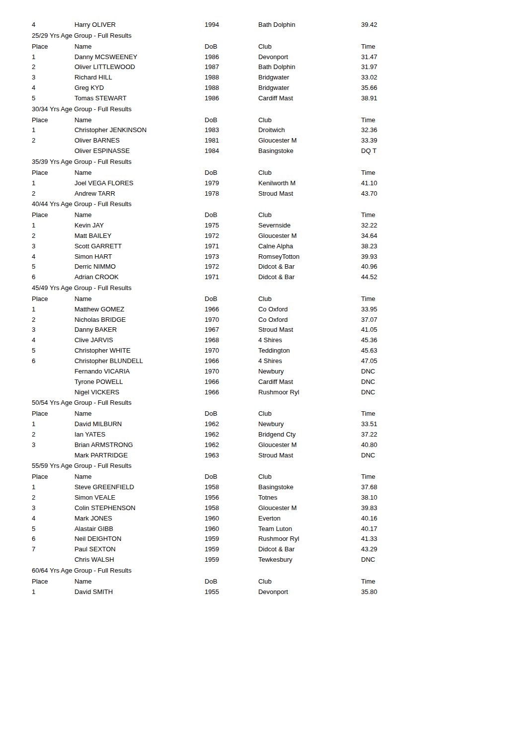| 4 | Harry OLIVER | 1994 | Bath Dolphin | 39.42 |
| 25/29 Yrs Age Group - Full Results |
| Place | Name | DoB | Club | Time |
| 1 | Danny MCSWEENEY | 1986 | Devonport | 31.47 |
| 2 | Oliver LITTLEWOOD | 1987 | Bath Dolphin | 31.97 |
| 3 | Richard HILL | 1988 | Bridgwater | 33.02 |
| 4 | Greg KYD | 1988 | Bridgwater | 35.66 |
| 5 | Tomas STEWART | 1986 | Cardiff Mast | 38.91 |
| 30/34 Yrs Age Group - Full Results |
| Place | Name | DoB | Club | Time |
| 1 | Christopher JENKINSON | 1983 | Droitwich | 32.36 |
| 2 | Oliver BARNES | 1981 | Gloucester M | 33.39 |
| | Oliver ESPINASSE | 1984 | Basingstoke | DQ T |
| 35/39 Yrs Age Group - Full Results |
| Place | Name | DoB | Club | Time |
| 1 | Joel VEGA FLORES | 1979 | Kenilworth M | 41.10 |
| 2 | Andrew TARR | 1978 | Stroud Mast | 43.70 |
| 40/44 Yrs Age Group - Full Results |
| Place | Name | DoB | Club | Time |
| 1 | Kevin JAY | 1975 | Severnside | 32.22 |
| 2 | Matt BAILEY | 1972 | Gloucester M | 34.64 |
| 3 | Scott GARRETT | 1971 | Calne Alpha | 38.23 |
| 4 | Simon HART | 1973 | RomseyTotton | 39.93 |
| 5 | Derric NIMMO | 1972 | Didcot & Bar | 40.96 |
| 6 | Adrian CROOK | 1971 | Didcot & Bar | 44.52 |
| 45/49 Yrs Age Group - Full Results |
| Place | Name | DoB | Club | Time |
| 1 | Matthew GOMEZ | 1966 | Co Oxford | 33.95 |
| 2 | Nicholas BRIDGE | 1970 | Co Oxford | 37.07 |
| 3 | Danny BAKER | 1967 | Stroud Mast | 41.05 |
| 4 | Clive JARVIS | 1968 | 4 Shires | 45.36 |
| 5 | Christopher WHITE | 1970 | Teddington | 45.63 |
| 6 | Christopher BLUNDELL | 1966 | 4 Shires | 47.05 |
| | Fernando VICARIA | 1970 | Newbury | DNC |
| | Tyrone POWELL | 1966 | Cardiff Mast | DNC |
| | Nigel VICKERS | 1966 | Rushmoor Ryl | DNC |
| 50/54 Yrs Age Group - Full Results |
| Place | Name | DoB | Club | Time |
| 1 | David MILBURN | 1962 | Newbury | 33.51 |
| 2 | Ian YATES | 1962 | Bridgend Cty | 37.22 |
| 3 | Brian ARMSTRONG | 1962 | Gloucester M | 40.80 |
| | Mark PARTRIDGE | 1963 | Stroud Mast | DNC |
| 55/59 Yrs Age Group - Full Results |
| Place | Name | DoB | Club | Time |
| 1 | Steve GREENFIELD | 1958 | Basingstoke | 37.68 |
| 2 | Simon VEALE | 1956 | Totnes | 38.10 |
| 3 | Colin STEPHENSON | 1958 | Gloucester M | 39.83 |
| 4 | Mark JONES | 1960 | Everton | 40.16 |
| 5 | Alastair GIBB | 1960 | Team Luton | 40.17 |
| 6 | Neil DEIGHTON | 1959 | Rushmoor Ryl | 41.33 |
| 7 | Paul SEXTON | 1959 | Didcot & Bar | 43.29 |
| | Chris WALSH | 1959 | Tewkesbury | DNC |
| 60/64 Yrs Age Group - Full Results |
| Place | Name | DoB | Club | Time |
| 1 | David SMITH | 1955 | Devonport | 35.80 |